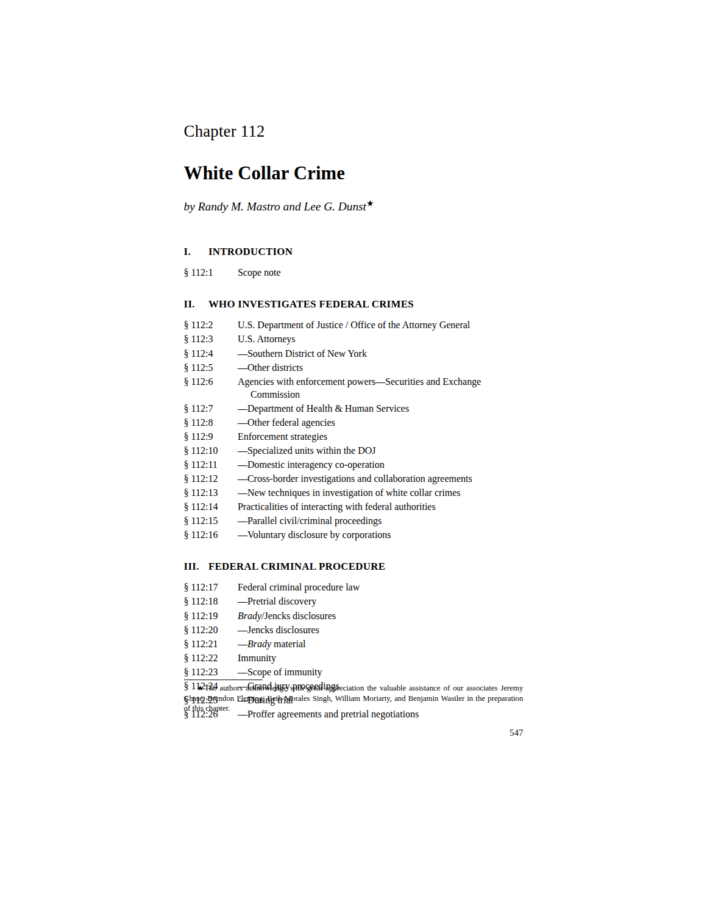Chapter 112
White Collar Crime
by Randy M. Mastro and Lee G. Dunst★
I. INTRODUCTION
| § 112:1 | Scope note |
II. WHO INVESTIGATES FEDERAL CRIMES
| § 112:2 | U.S. Department of Justice / Office of the Attorney General |
| § 112:3 | U.S. Attorneys |
| § 112:4 | —Southern District of New York |
| § 112:5 | —Other districts |
| § 112:6 | Agencies with enforcement powers—Securities and Exchange Commission |
| § 112:7 | —Department of Health & Human Services |
| § 112:8 | —Other federal agencies |
| § 112:9 | Enforcement strategies |
| § 112:10 | —Specialized units within the DOJ |
| § 112:11 | —Domestic interagency co-operation |
| § 112:12 | —Cross-border investigations and collaboration agreements |
| § 112:13 | —New techniques in investigation of white collar crimes |
| § 112:14 | Practicalities of interacting with federal authorities |
| § 112:15 | —Parallel civil/criminal proceedings |
| § 112:16 | —Voluntary disclosure by corporations |
III. FEDERAL CRIMINAL PROCEDURE
| § 112:17 | Federal criminal procedure law |
| § 112:18 | —Pretrial discovery |
| § 112:19 | Brady /Jencks disclosures |
| § 112:20 | —Jencks disclosures |
| § 112:21 | — Brady material |
| § 112:22 | Immunity |
| § 112:23 | —Scope of immunity |
| § 112:24 | —Grand jury proceedings |
| § 112:25 | —During trial |
| § 112:26 | —Proffer agreements and pretrial negotiations |
★The authors acknowledge with great appreciation the valuable assistance of our associates Jeremy Chase, Brendon Fleming, Beth Morales Singh, William Moriarty, and Benjamin Wastler in the preparation of this chapter.
547